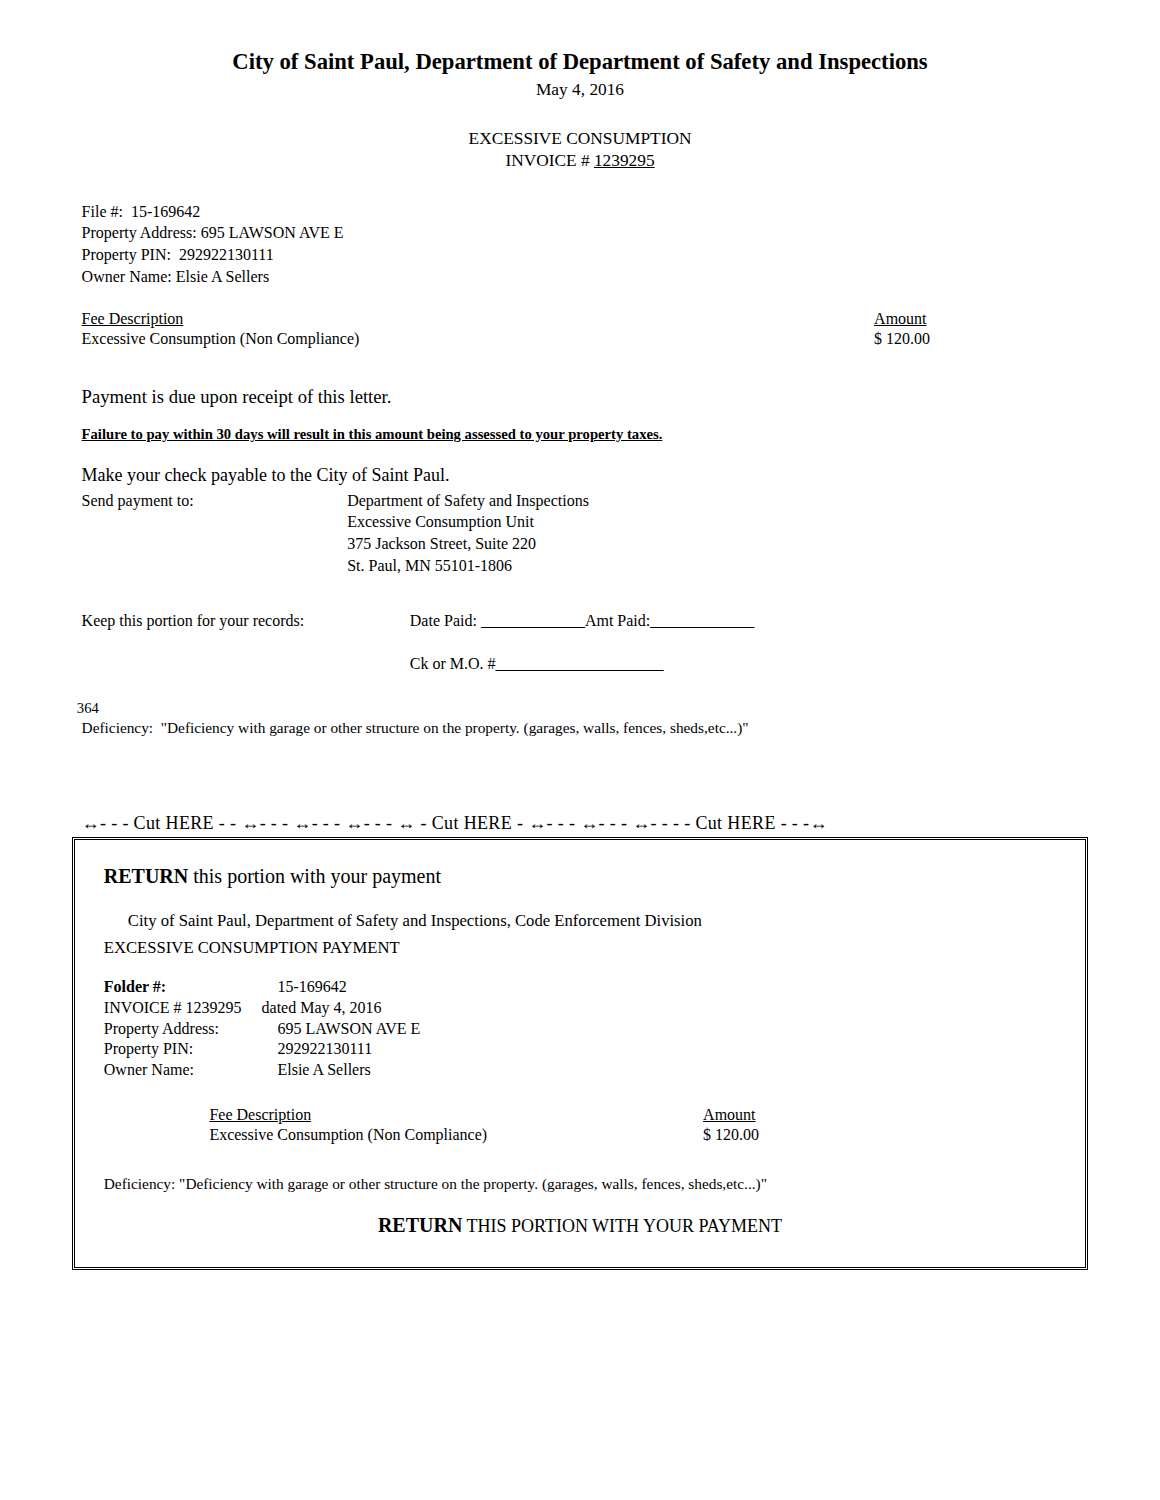City of Saint Paul, Department of Department of Safety and Inspections
May 4, 2016
EXCESSIVE CONSUMPTION
INVOICE # 1239295
File #: 15-169642
Property Address: 695 LAWSON AVE E
Property PIN: 292922130111
Owner Name: Elsie A Sellers
| Fee Description | Amount |
| --- | --- |
| Excessive Consumption (Non Compliance) | $ 120.00 |
Payment is due upon receipt of this letter.
Failure to pay within 30 days will result in this amount being assessed to your property taxes.
Make your check payable to the City of Saint Paul.
| Send payment to: | Department of Safety and Inspections Excessive Consumption Unit 375 Jackson Street, Suite 220 St. Paul, MN 55101-1806 |
| Keep this portion for your records: | Date Paid: _____________Amt Paid:_____________ |
| | Ck or M.O. #_____________________ |
364
Deficiency: "Deficiency with garage or other structure on the property. (garages, walls, fences, sheds,etc...)"
↔- - - Cut HERE - - ↔- - - ↔- - - ↔- - - ↔ - Cut HERE - ↔- - - ↔- - - ↔- - - - Cut HERE - - -↔
RETURN this portion with your payment
City of Saint Paul, Department of Safety and Inspections, Code Enforcement Division
EXCESSIVE CONSUMPTION PAYMENT
| Folder #: | 15-169642 |
| INVOICE # 1239295 dated May 4, 2016 |
| Property Address: | 695 LAWSON AVE E |
| Property PIN: | 292922130111 |
| Owner Name: | Elsie A Sellers |
| Fee Description | Amount |
| --- | --- |
| Excessive Consumption (Non Compliance) | $ 120.00 |
Deficiency: "Deficiency with garage or other structure on the property. (garages, walls, fences, sheds,etc...)"
RETURN THIS PORTION WITH YOUR PAYMENT